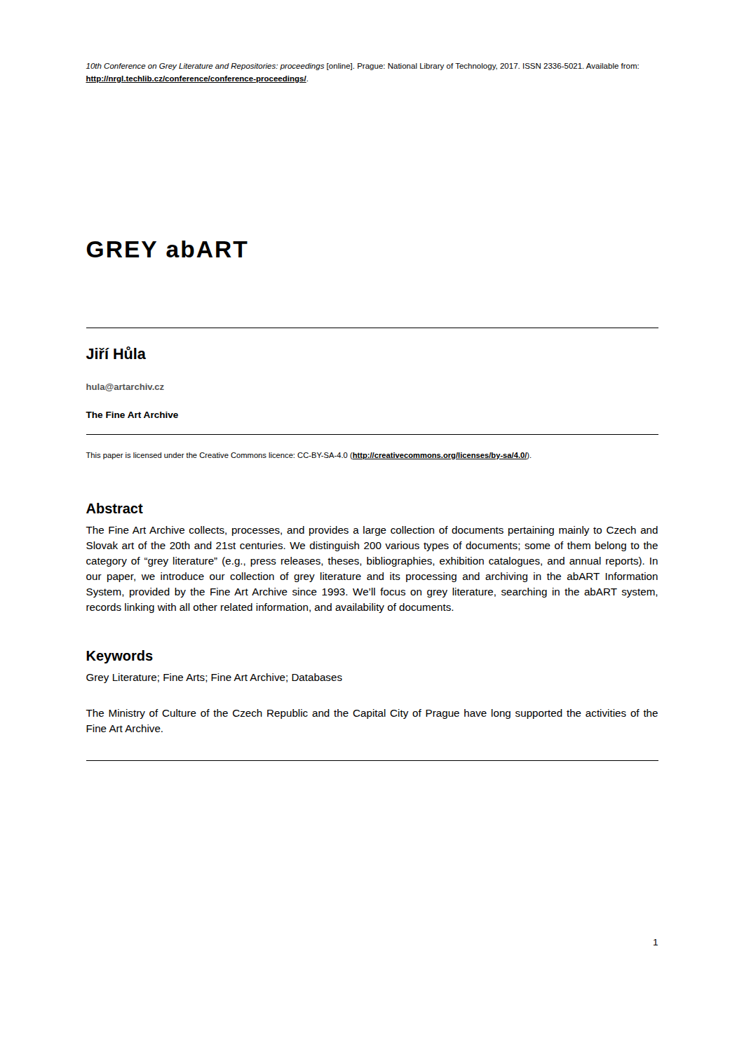10th Conference on Grey Literature and Repositories: proceedings [online]. Prague: National Library of Technology, 2017. ISSN 2336-5021. Available from: http://nrgl.techlib.cz/conference/conference-proceedings/.
GREY abART
Jiří Hůla
hula@artarchiv.cz
The Fine Art Archive
This paper is licensed under the Creative Commons licence: CC-BY-SA-4.0 (http://creativecommons.org/licenses/by-sa/4.0/).
Abstract
The Fine Art Archive collects, processes, and provides a large collection of documents pertaining mainly to Czech and Slovak art of the 20th and 21st centuries. We distinguish 200 various types of documents; some of them belong to the category of “grey literature” (e.g., press releases, theses, bibliographies, exhibition catalogues, and annual reports). In our paper, we introduce our collection of grey literature and its processing and archiving in the abART Information System, provided by the Fine Art Archive since 1993. We’ll focus on grey literature, searching in the abART system, records linking with all other related information, and availability of documents.
Keywords
Grey Literature; Fine Arts; Fine Art Archive; Databases
The Ministry of Culture of the Czech Republic and the Capital City of Prague have long supported the activities of the Fine Art Archive.
1